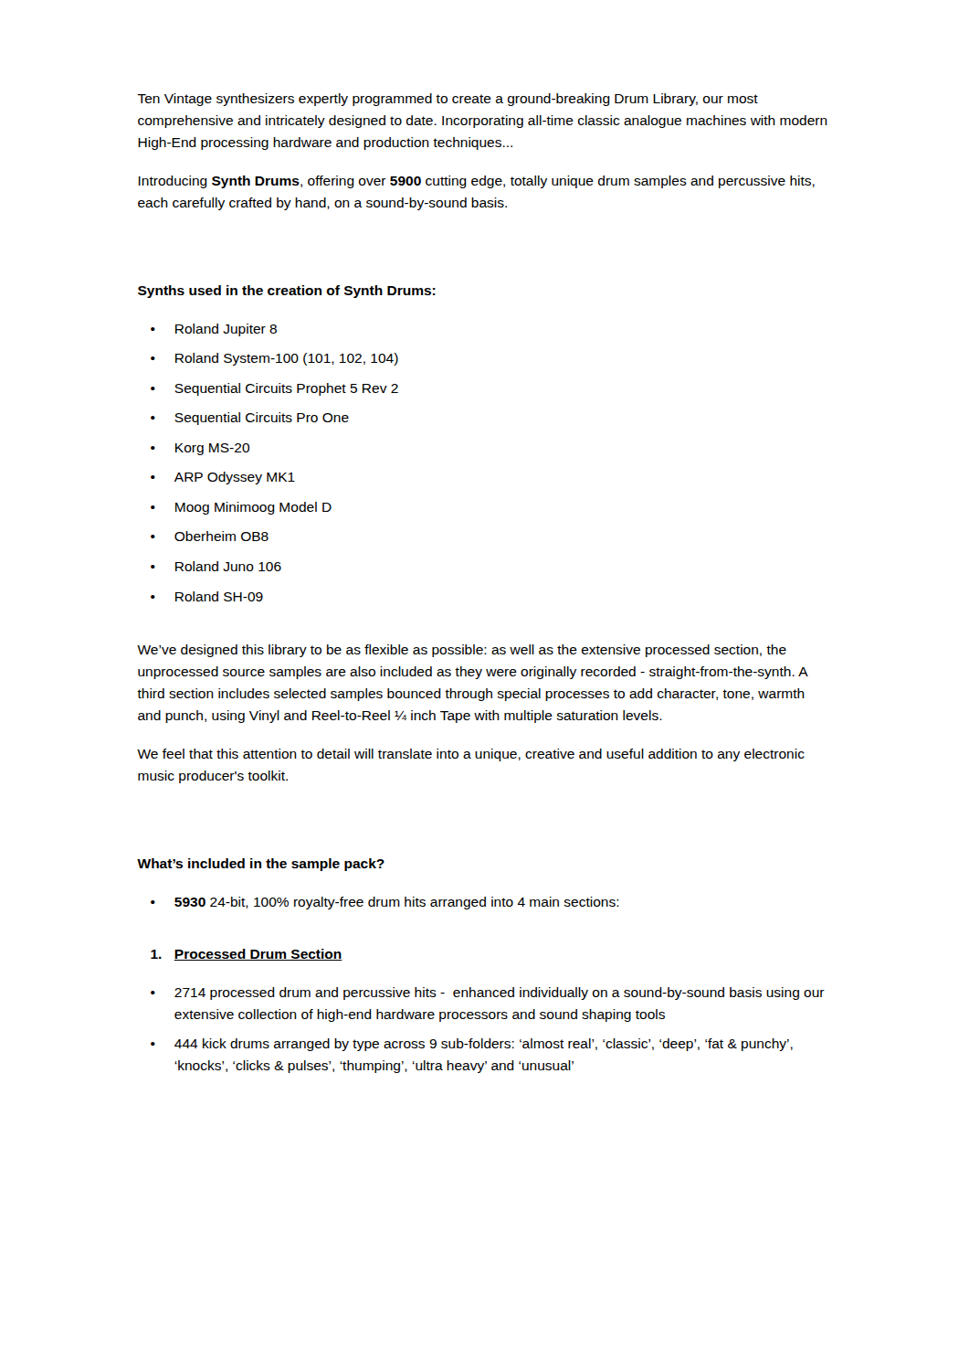Ten Vintage synthesizers expertly programmed to create a ground-breaking Drum Library, our most comprehensive and intricately designed to date. Incorporating all-time classic analogue machines with modern High-End processing hardware and production techniques...
Introducing Synth Drums, offering over 5900 cutting edge, totally unique drum samples and percussive hits, each carefully crafted by hand, on a sound-by-sound basis.
Synths used in the creation of Synth Drums:
Roland Jupiter 8
Roland System-100 (101, 102, 104)
Sequential Circuits Prophet 5 Rev 2
Sequential Circuits Pro One
Korg MS-20
ARP Odyssey MK1
Moog Minimoog Model D
Oberheim OB8
Roland Juno 106
Roland SH-09
We’ve designed this library to be as flexible as possible: as well as the extensive processed section, the unprocessed source samples are also included as they were originally recorded - straight-from-the-synth. A third section includes selected samples bounced through special processes to add character, tone, warmth and punch, using Vinyl and Reel-to-Reel ¼ inch Tape with multiple saturation levels.
We feel that this attention to detail will translate into a unique, creative and useful addition to any electronic music producer's toolkit.
What’s included in the sample pack?
5930 24-bit, 100% royalty-free drum hits arranged into 4 main sections:
Processed Drum Section
2714 processed drum and percussive hits - enhanced individually on a sound-by-sound basis using our extensive collection of high-end hardware processors and sound shaping tools
444 kick drums arranged by type across 9 sub-folders: ‘almost real’, ‘classic’, ‘deep’, ‘fat & punchy’, ‘knocks’, ‘clicks & pulses’, ‘thumping’, ‘ultra heavy’ and ‘unusual’